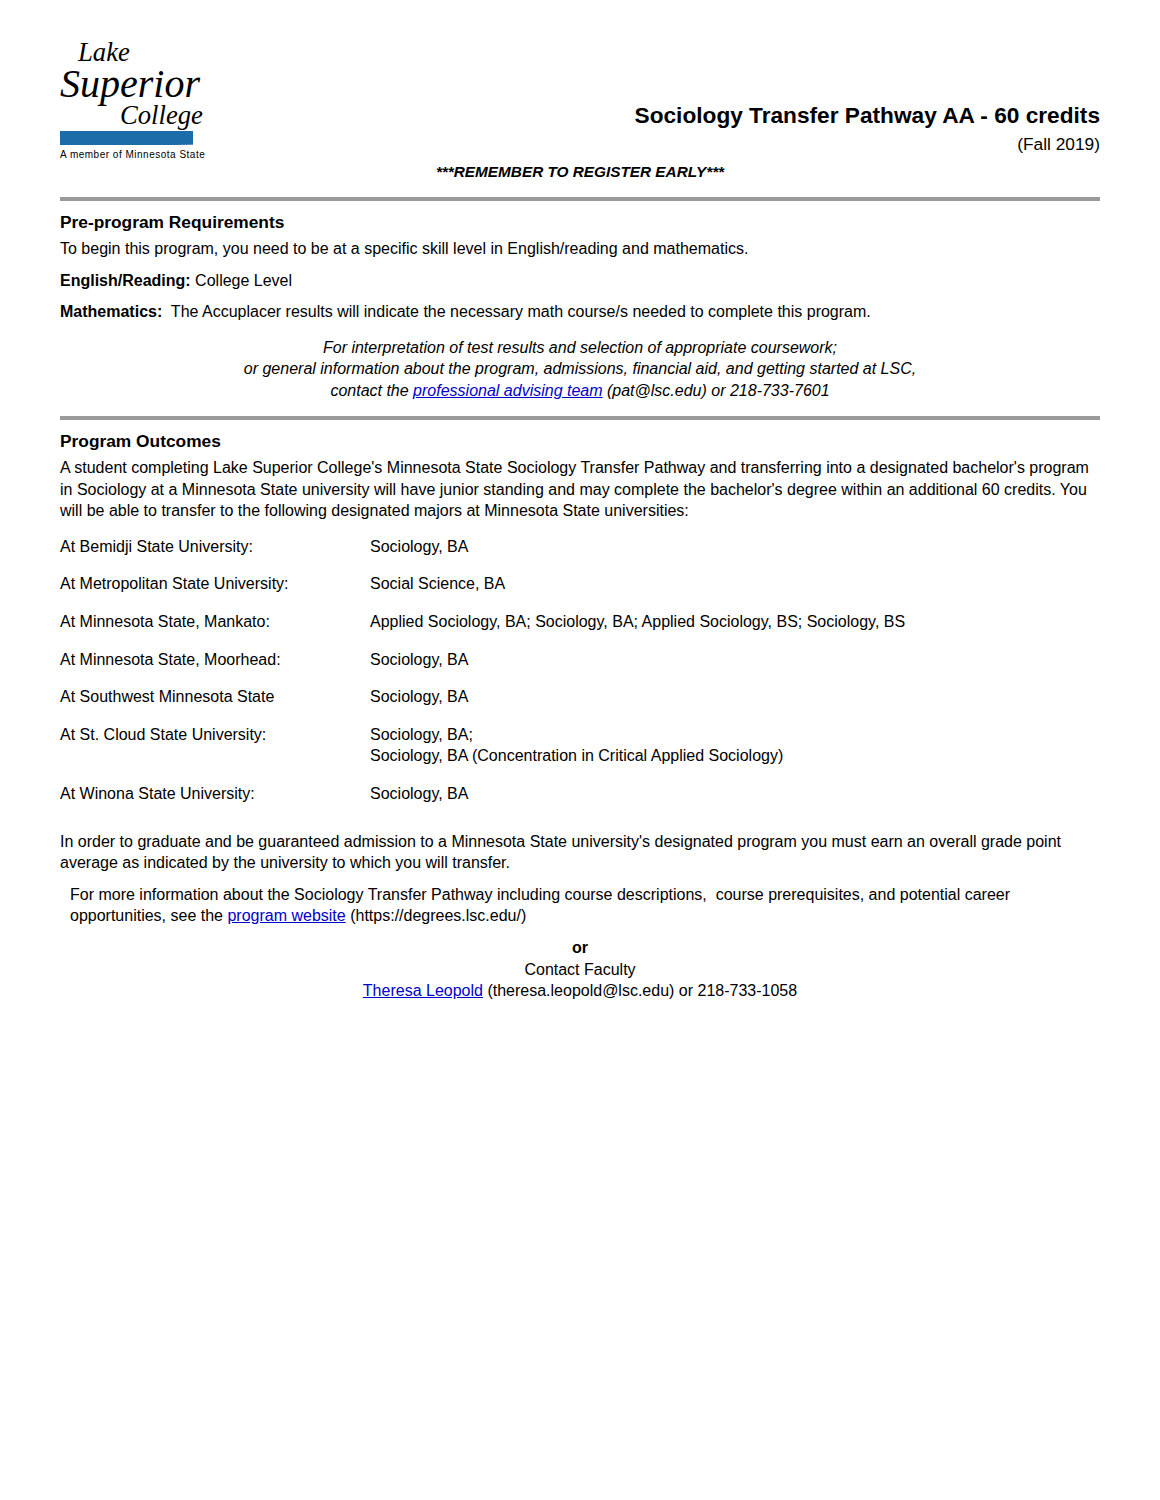Lake Superior College A member of Minnesota State
Sociology Transfer Pathway AA - 60 credits
(Fall 2019)
***REMEMBER TO REGISTER EARLY***
Pre-program Requirements
To begin this program, you need to be at a specific skill level in English/reading and mathematics.
English/Reading: College Level
Mathematics: The Accuplacer results will indicate the necessary math course/s needed to complete this program.
For interpretation of test results and selection of appropriate coursework;
or general information about the program, admissions, financial aid, and getting started at LSC,
contact the professional advising team (pat@lsc.edu) or 218-733-7601
Program Outcomes
A student completing Lake Superior College's Minnesota State Sociology Transfer Pathway and transferring into a designated bachelor's program in Sociology at a Minnesota State university will have junior standing and may complete the bachelor's degree within an additional 60 credits. You will be able to transfer to the following designated majors at Minnesota State universities:
| At Bemidji State University: | Sociology, BA |
| At Metropolitan State University: | Social Science, BA |
| At Minnesota State, Mankato: | Applied Sociology, BA; Sociology, BA; Applied Sociology, BS; Sociology, BS |
| At Minnesota State, Moorhead: | Sociology, BA |
| At Southwest Minnesota State | Sociology, BA |
| At St. Cloud State University: | Sociology, BA; Sociology, BA (Concentration in Critical Applied Sociology) |
| At Winona State University: | Sociology, BA |
In order to graduate and be guaranteed admission to a Minnesota State university's designated program you must earn an overall grade point average as indicated by the university to which you will transfer.
For more information about the Sociology Transfer Pathway including course descriptions, course prerequisites, and potential career opportunities, see the program website (https://degrees.lsc.edu/)
or
Contact Faculty
Theresa Leopold (theresa.leopold@lsc.edu) or 218-733-1058